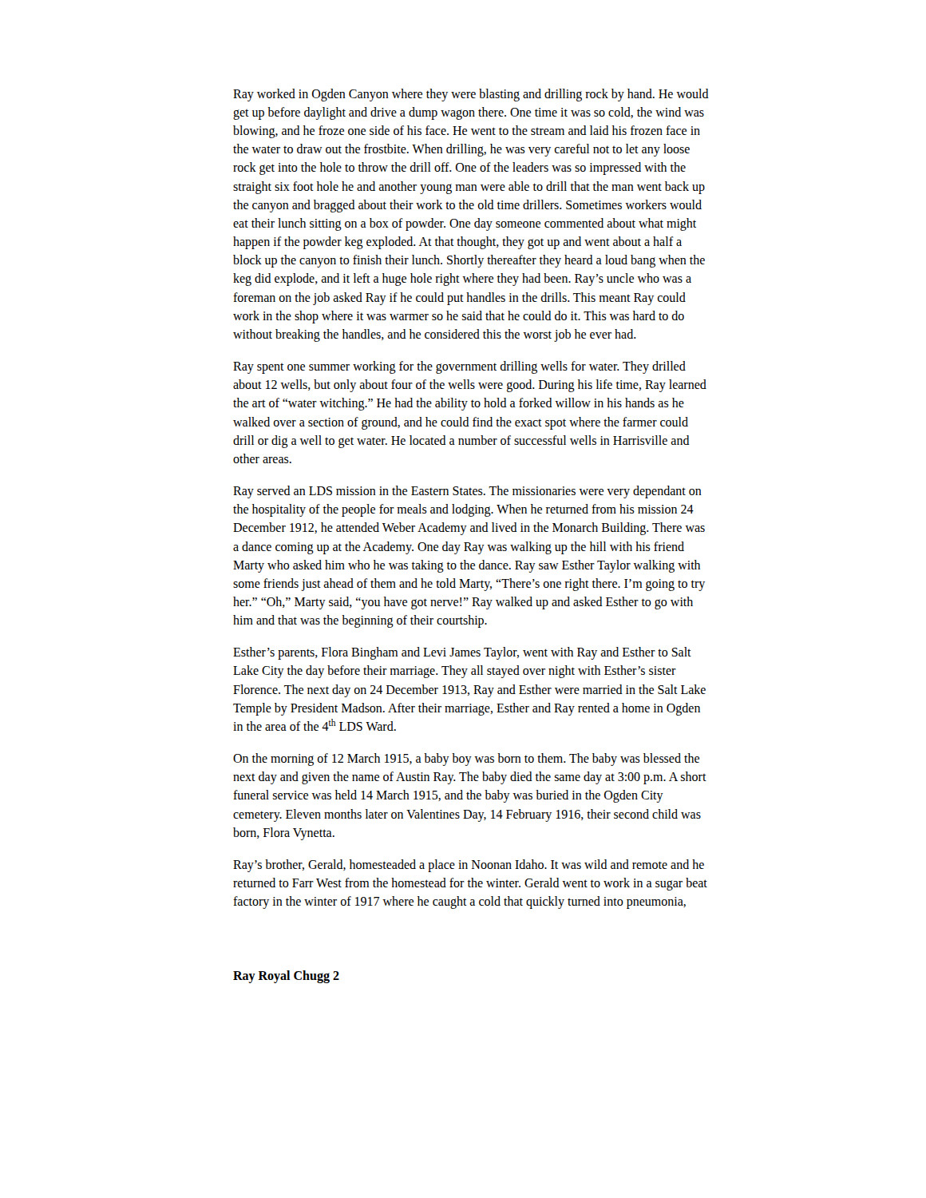Ray worked in Ogden Canyon where they were blasting and drilling rock by hand. He would get up before daylight and drive a dump wagon there. One time it was so cold, the wind was blowing, and he froze one side of his face. He went to the stream and laid his frozen face in the water to draw out the frostbite. When drilling, he was very careful not to let any loose rock get into the hole to throw the drill off. One of the leaders was so impressed with the straight six foot hole he and another young man were able to drill that the man went back up the canyon and bragged about their work to the old time drillers. Sometimes workers would eat their lunch sitting on a box of powder. One day someone commented about what might happen if the powder keg exploded. At that thought, they got up and went about a half a block up the canyon to finish their lunch. Shortly thereafter they heard a loud bang when the keg did explode, and it left a huge hole right where they had been. Ray’s uncle who was a foreman on the job asked Ray if he could put handles in the drills. This meant Ray could work in the shop where it was warmer so he said that he could do it. This was hard to do without breaking the handles, and he considered this the worst job he ever had.
Ray spent one summer working for the government drilling wells for water. They drilled about 12 wells, but only about four of the wells were good. During his life time, Ray learned the art of “water witching.” He had the ability to hold a forked willow in his hands as he walked over a section of ground, and he could find the exact spot where the farmer could drill or dig a well to get water. He located a number of successful wells in Harrisville and other areas.
Ray served an LDS mission in the Eastern States. The missionaries were very dependant on the hospitality of the people for meals and lodging. When he returned from his mission 24 December 1912, he attended Weber Academy and lived in the Monarch Building. There was a dance coming up at the Academy. One day Ray was walking up the hill with his friend Marty who asked him who he was taking to the dance. Ray saw Esther Taylor walking with some friends just ahead of them and he told Marty, “There’s one right there. I’m going to try her.” “Oh,” Marty said, “you have got nerve!” Ray walked up and asked Esther to go with him and that was the beginning of their courtship.
Esther’s parents, Flora Bingham and Levi James Taylor, went with Ray and Esther to Salt Lake City the day before their marriage. They all stayed over night with Esther’s sister Florence. The next day on 24 December 1913, Ray and Esther were married in the Salt Lake Temple by President Madson. After their marriage, Esther and Ray rented a home in Ogden in the area of the 4th LDS Ward.
On the morning of 12 March 1915, a baby boy was born to them. The baby was blessed the next day and given the name of Austin Ray. The baby died the same day at 3:00 p.m. A short funeral service was held 14 March 1915, and the baby was buried in the Ogden City cemetery. Eleven months later on Valentines Day, 14 February 1916, their second child was born, Flora Vynetta.
Ray’s brother, Gerald, homesteaded a place in Noonan Idaho. It was wild and remote and he returned to Farr West from the homestead for the winter. Gerald went to work in a sugar beat factory in the winter of 1917 where he caught a cold that quickly turned into pneumonia,
Ray Royal Chugg 2